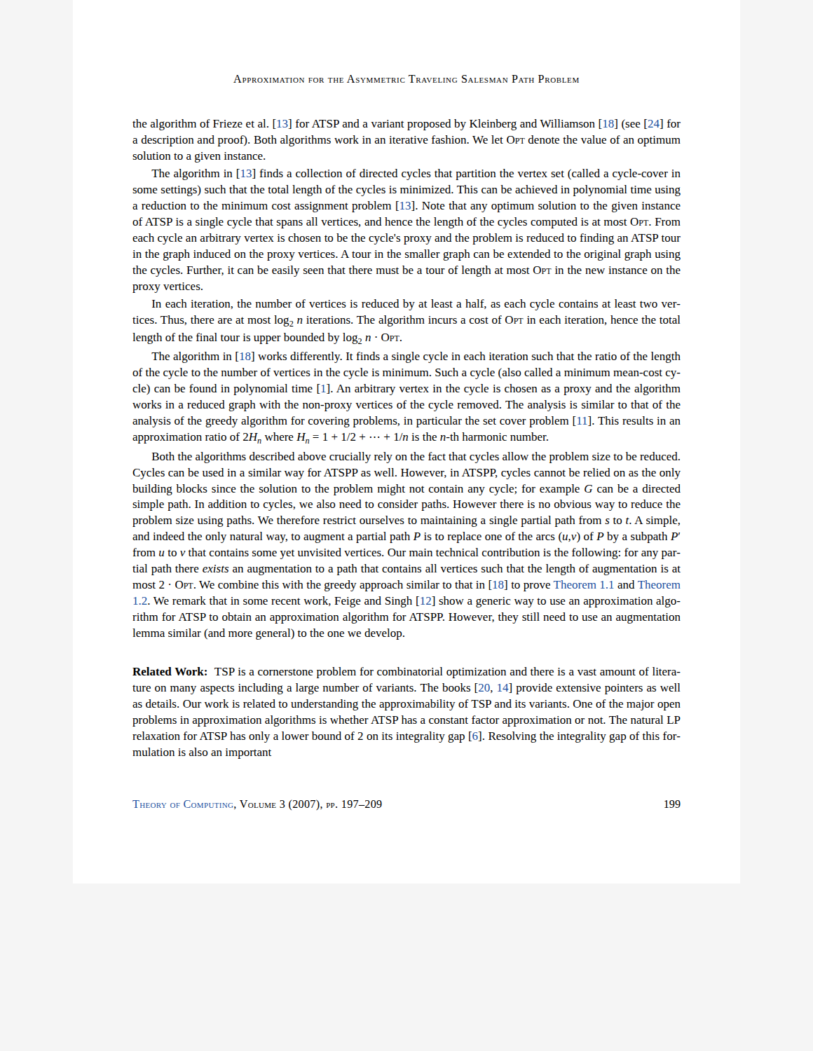Approximation for the Asymmetric Traveling Salesman Path Problem
the algorithm of Frieze et al. [13] for ATSP and a variant proposed by Kleinberg and Williamson [18] (see [24] for a description and proof). Both algorithms work in an iterative fashion. We let Opt denote the value of an optimum solution to a given instance.
The algorithm in [13] finds a collection of directed cycles that partition the vertex set (called a cycle-cover in some settings) such that the total length of the cycles is minimized. This can be achieved in polynomial time using a reduction to the minimum cost assignment problem [13]. Note that any optimum solution to the given instance of ATSP is a single cycle that spans all vertices, and hence the length of the cycles computed is at most Opt. From each cycle an arbitrary vertex is chosen to be the cycle's proxy and the problem is reduced to finding an ATSP tour in the graph induced on the proxy vertices. A tour in the smaller graph can be extended to the original graph using the cycles. Further, it can be easily seen that there must be a tour of length at most Opt in the new instance on the proxy vertices.
In each iteration, the number of vertices is reduced by at least a half, as each cycle contains at least two vertices. Thus, there are at most log2 n iterations. The algorithm incurs a cost of Opt in each iteration, hence the total length of the final tour is upper bounded by log2 n · Opt.
The algorithm in [18] works differently. It finds a single cycle in each iteration such that the ratio of the length of the cycle to the number of vertices in the cycle is minimum. Such a cycle (also called a minimum mean-cost cycle) can be found in polynomial time [1]. An arbitrary vertex in the cycle is chosen as a proxy and the algorithm works in a reduced graph with the non-proxy vertices of the cycle removed. The analysis is similar to that of the analysis of the greedy algorithm for covering problems, in particular the set cover problem [11]. This results in an approximation ratio of 2Hn where Hn = 1 + 1/2 + ⋯ + 1/n is the n-th harmonic number.
Both the algorithms described above crucially rely on the fact that cycles allow the problem size to be reduced. Cycles can be used in a similar way for ATSPP as well. However, in ATSPP, cycles cannot be relied on as the only building blocks since the solution to the problem might not contain any cycle; for example G can be a directed simple path. In addition to cycles, we also need to consider paths. However there is no obvious way to reduce the problem size using paths. We therefore restrict ourselves to maintaining a single partial path from s to t. A simple, and indeed the only natural way, to augment a partial path P is to replace one of the arcs (u,v) of P by a subpath P′ from u to v that contains some yet unvisited vertices. Our main technical contribution is the following: for any partial path there exists an augmentation to a path that contains all vertices such that the length of augmentation is at most 2 · Opt. We combine this with the greedy approach similar to that in [18] to prove Theorem 1.1 and Theorem 1.2. We remark that in some recent work, Feige and Singh [12] show a generic way to use an approximation algorithm for ATSP to obtain an approximation algorithm for ATSPP. However, they still need to use an augmentation lemma similar (and more general) to the one we develop.
Related Work: TSP is a cornerstone problem for combinatorial optimization and there is a vast amount of literature on many aspects including a large number of variants. The books [20, 14] provide extensive pointers as well as details. Our work is related to understanding the approximability of TSP and its variants. One of the major open problems in approximation algorithms is whether ATSP has a constant factor approximation or not. The natural LP relaxation for ATSP has only a lower bound of 2 on its integrality gap [6]. Resolving the integrality gap of this formulation is also an important
Theory of Computing, Volume 3 (2007), pp. 197–209 199